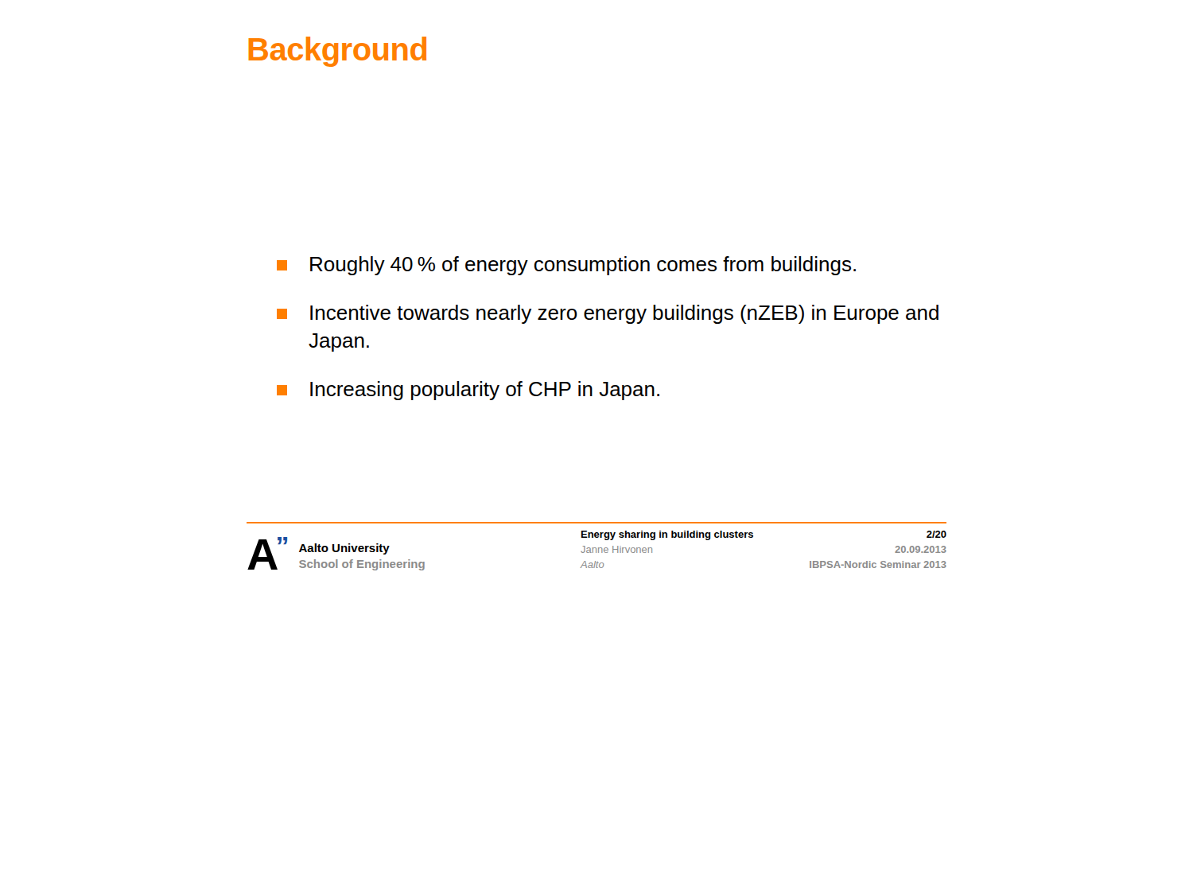Background
Roughly 40 % of energy consumption comes from buildings.
Incentive towards nearly zero energy buildings (nZEB) in Europe and Japan.
Increasing popularity of CHP in Japan.
A”
Aalto University
School of Engineering
Energy sharing in building clusters
Janne Hirvonen
Aalto
2/20
20.09.2013
IBPSA-Nordic Seminar 2013